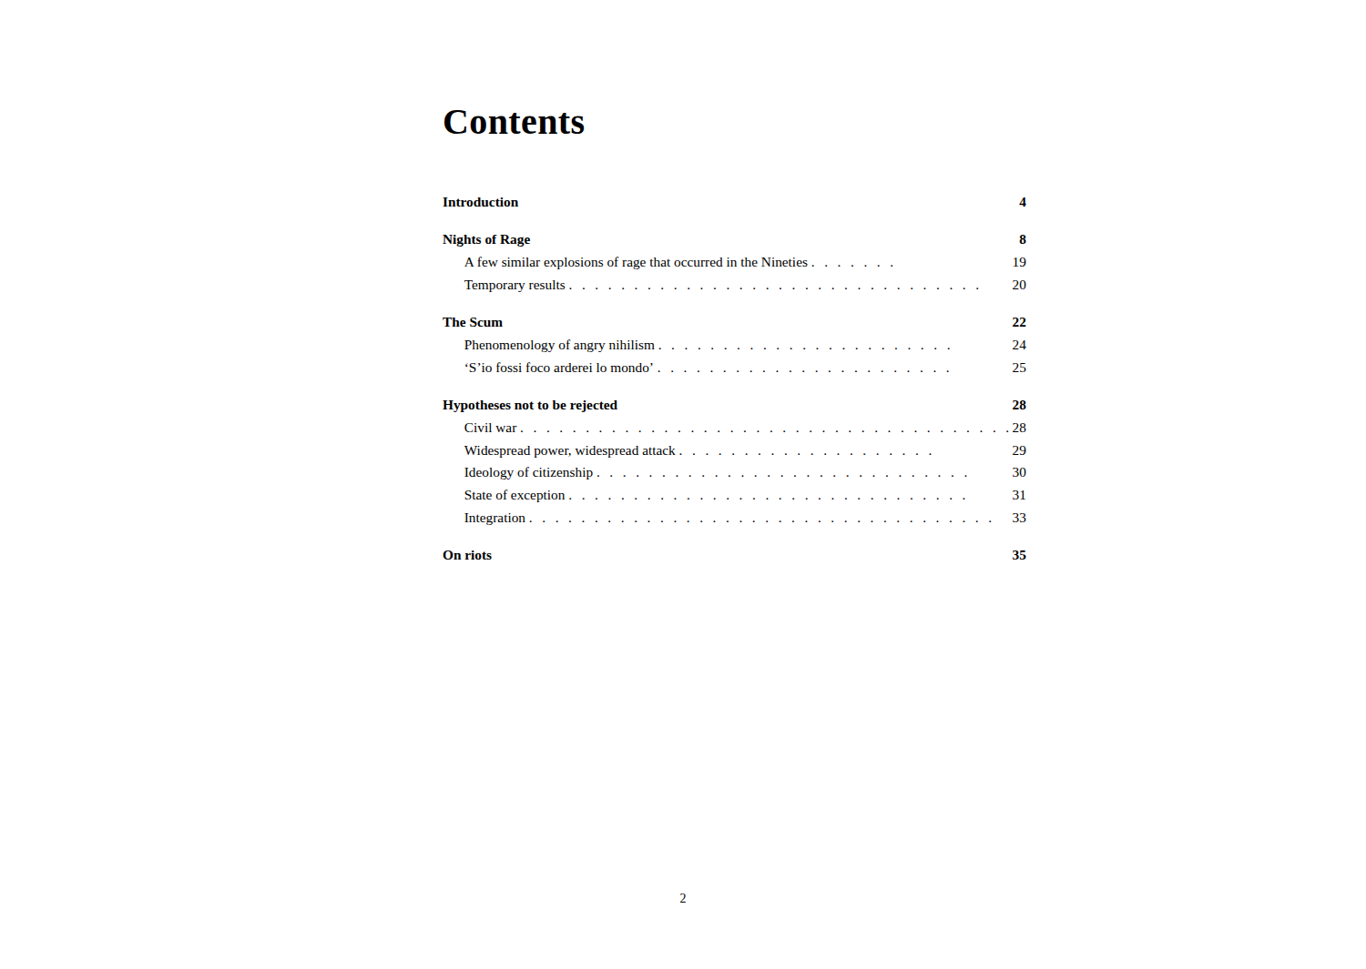Contents
| Introduction | 4 |
| Nights of Rage | 8 |
| A few similar explosions of rage that occurred in the Nineties . . . . . . . | 19 |
| Temporary results . . . . . . . . . . . . . . . . . . . . . . . . . . . . . . . . | 20 |
| The Scum | 22 |
| Phenomenology of angry nihilism . . . . . . . . . . . . . . . . . . . . . . . | 24 |
| ‘S’io fossi foco arderei lo mondo’ . . . . . . . . . . . . . . . . . . . . . . . | 25 |
| Hypotheses not to be rejected | 28 |
| Civil war . . . . . . . . . . . . . . . . . . . . . . . . . . . . . . . . . . . . . . | 28 |
| Widespread power, widespread attack . . . . . . . . . . . . . . . . . . . . | 29 |
| Ideology of citizenship . . . . . . . . . . . . . . . . . . . . . . . . . . . . . | 30 |
| State of exception . . . . . . . . . . . . . . . . . . . . . . . . . . . . . . . | 31 |
| Integration . . . . . . . . . . . . . . . . . . . . . . . . . . . . . . . . . . . . | 33 |
| On riots | 35 |
2